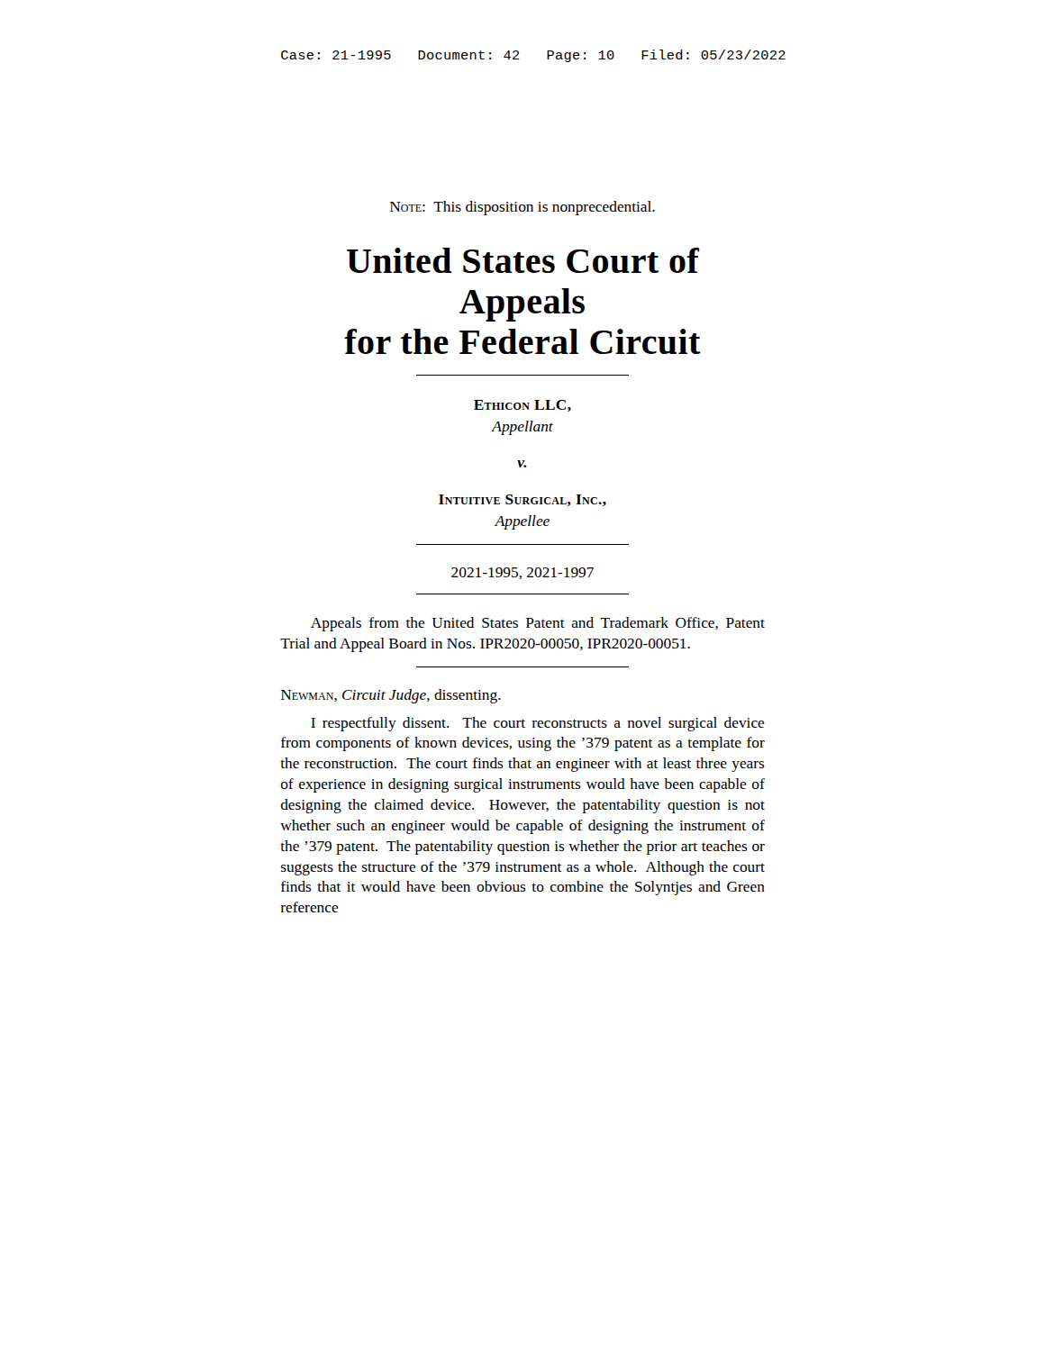Case: 21-1995 Document: 42 Page: 10 Filed: 05/23/2022
Note: This disposition is nonprecedential.
United States Court of Appeals
for the Federal Circuit
Ethicon LLC,
Appellant
v.
Intuitive Surgical, Inc.,
Appellee
2021-1995, 2021-1997
Appeals from the United States Patent and Trademark Office, Patent Trial and Appeal Board in Nos. IPR2020-00050, IPR2020-00051.
Newman, Circuit Judge, dissenting.
I respectfully dissent. The court reconstructs a novel surgical device from components of known devices, using the ’379 patent as a template for the reconstruction. The court finds that an engineer with at least three years of experience in designing surgical instruments would have been capable of designing the claimed device. However, the patentability question is not whether such an engineer would be capable of designing the instrument of the ’379 patent. The patentability question is whether the prior art teaches or suggests the structure of the ’379 instrument as a whole. Although the court finds that it would have been obvious to combine the Solyntjes and Green reference